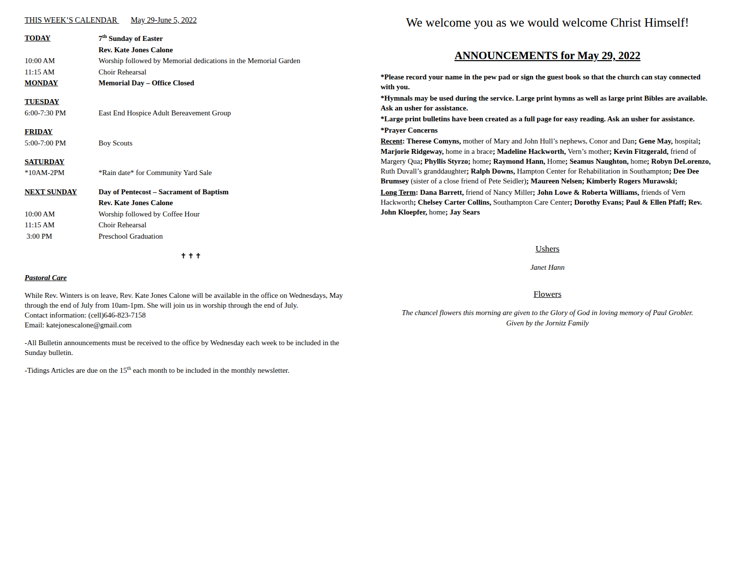THIS WEEK’S CALENDAR May 29-June 5, 2022
| TODAY | 7 th Sunday of Easter |
| | Rev. Kate Jones Calone |
| 10:00 AM | Worship followed by Memorial dedications in the Memorial Garden |
| 11:15 AM | Choir Rehearsal |
| MONDAY | Memorial Day – Office Closed |
| TUESDAY | |
| 6:00-7:30 PM | East End Hospice Adult Bereavement Group |
| FRIDAY | |
| 5:00-7:00 PM | Boy Scouts |
| SATURDAY | |
| *10AM-2PM | *Rain date* for Community Yard Sale |
| NEXT SUNDAY | Day of Pentecost – Sacrament of Baptism |
| | Rev. Kate Jones Calone |
| 10:00 AM | Worship followed by Coffee Hour |
| 11:15 AM | Choir Rehearsal |
| 3:00 PM | Preschool Graduation |
✝✝✝
Pastoral Care
While Rev. Winters is on leave, Rev. Kate Jones Calone will be available in the office on Wednesdays, May through the end of July from 10am-1pm. She will join us in worship through the end of July.
Contact information: (cell)646-823-7158
Email: katejonescalone@gmail.com
-All Bulletin announcements must be received to the office by Wednesday each week to be included in the Sunday bulletin.
-Tidings Articles are due on the 15th each month to be included in the monthly newsletter.
We welcome you as we would welcome Christ Himself!
ANNOUNCEMENTS for May 29, 2022
*Please record your name in the pew pad or sign the guest book so that the church can stay connected with you.
*Hymnals may be used during the service. Large print hymns as well as large print Bibles are available. Ask an usher for assistance.
*Large print bulletins have been created as a full page for easy reading. Ask an usher for assistance.
*Prayer Concerns
Recent: Therese Comyns, mother of Mary and John Hull’s nephews, Conor and Dan; Gene May, hospital; Marjorie Ridgeway, home in a brace; Madeline Hackworth, Vern’s mother; Kevin Fitzgerald, friend of Margery Qua; Phyllis Styrzo; home; Raymond Hann, Home; Seamus Naughton, home; Robyn DeLorenzo, Ruth Duvall’s granddaughter; Ralph Downs, Hampton Center for Rehabilitation in Southampton; Dee Dee Brumsey (sister of a close friend of Pete Seidler); Maureen Nelsen; Kimberly Rogers Murawski;
Long Term: Dana Barrett, friend of Nancy Miller; John Lowe & Roberta Williams, friends of Vern Hackworth; Chelsey Carter Collins, Southampton Care Center; Dorothy Evans; Paul & Ellen Pfaff; Rev. John Kloepfer, home; Jay Sears
Ushers
Janet Hann
Flowers
The chancel flowers this morning are given to the Glory of God in loving memory of Paul Grobler.
Given by the Jornitz Family